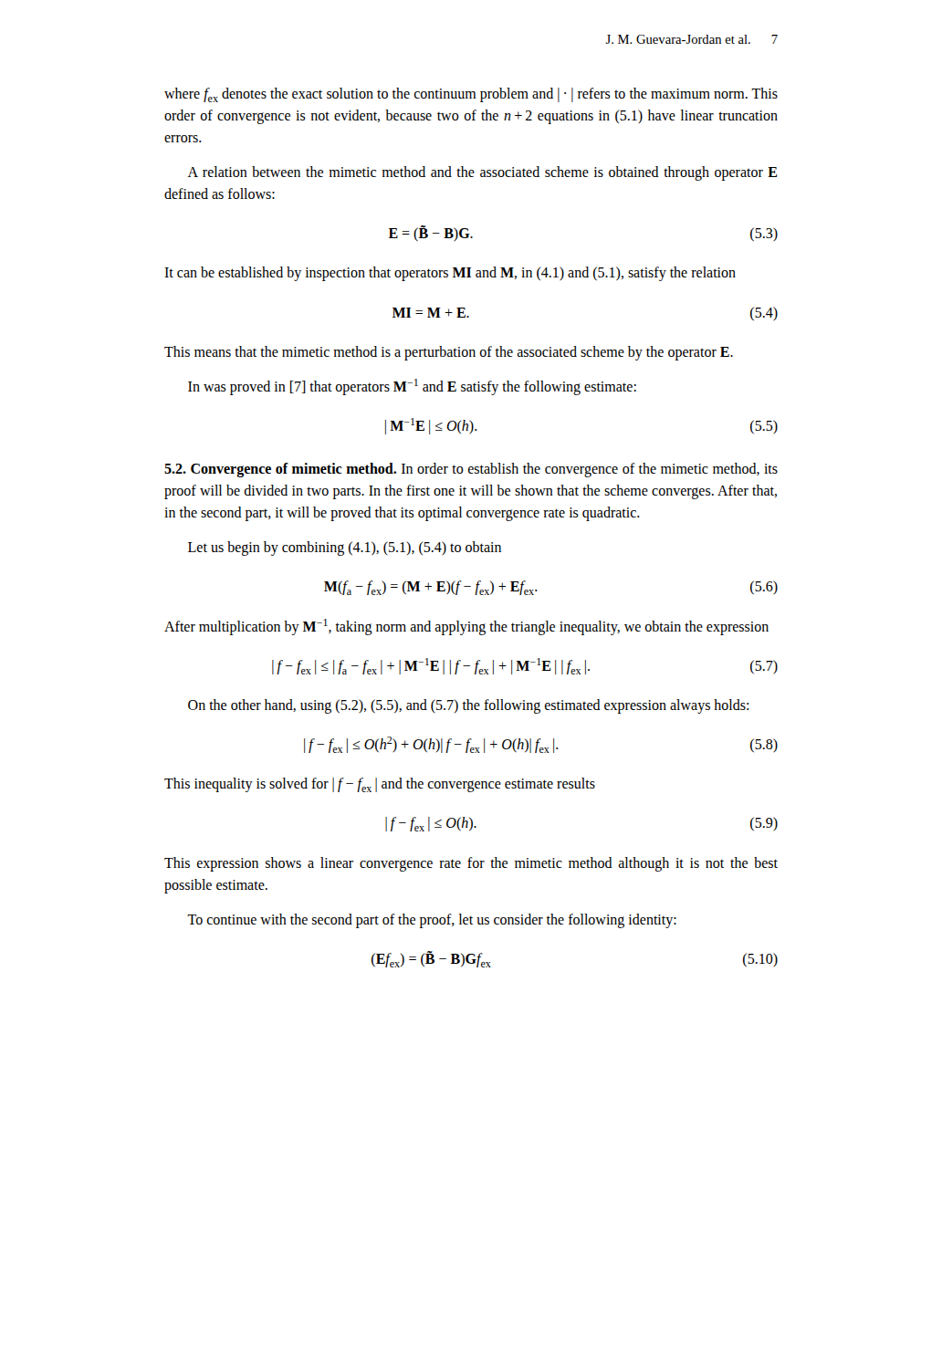J. M. Guevara-Jordan et al. 7
where fex denotes the exact solution to the continuum problem and | · | refers to the maximum norm. This order of convergence is not evident, because two of the n + 2 equations in (5.1) have linear truncation errors.
A relation between the mimetic method and the associated scheme is obtained through operator E defined as follows:
E = (B̃ − B)G.
(5.3)
It can be established by inspection that operators MI and M, in (4.1) and (5.1), satisfy the relation
MI = M + E.
(5.4)
This means that the mimetic method is a perturbation of the associated scheme by the operator E.
In was proved in [7] that operators M−1 and E satisfy the following estimate:
| M−1E | ≤ O(h).
(5.5)
5.2. Convergence of mimetic method.
In order to establish the convergence of the mimetic method, its proof will be divided in two parts. In the first one it will be shown that the scheme converges. After that, in the second part, it will be proved that its optimal convergence rate is quadratic.
Let us begin by combining (4.1), (5.1), (5.4) to obtain
M(fa − fex) = (M + E)(f − fex) + Efex.
(5.6)
After multiplication by M−1, taking norm and applying the triangle inequality, we obtain the expression
| f − fex | ≤ | fa − fex | + | M−1E | | f − fex | + | M−1E | | fex |.
(5.7)
On the other hand, using (5.2), (5.5), and (5.7) the following estimated expression always holds:
| f − fex | ≤ O(h2) + O(h)| f − fex | + O(h)| fex |.
(5.8)
This inequality is solved for | f − fex | and the convergence estimate results
| f − fex | ≤ O(h).
(5.9)
This expression shows a linear convergence rate for the mimetic method although it is not the best possible estimate.
To continue with the second part of the proof, let us consider the following identity:
(Efex) = (B̃ − B)Gfex
(5.10)